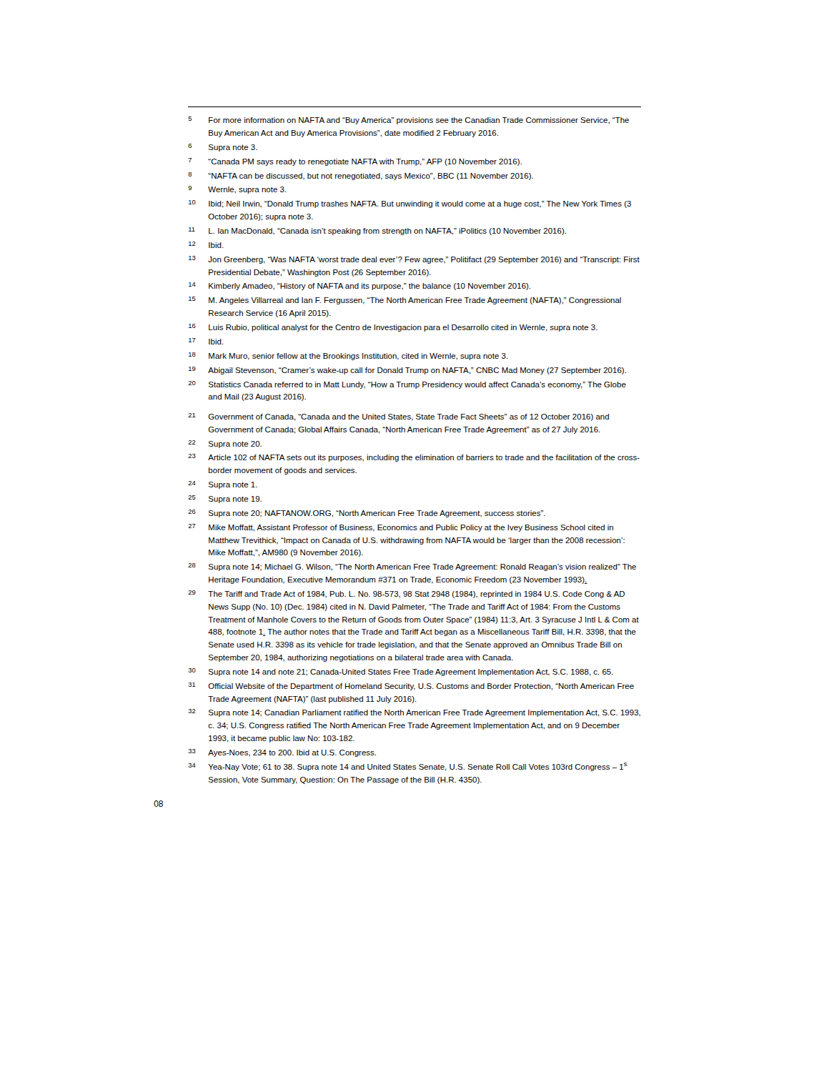5 For more information on NAFTA and “Buy America” provisions see the Canadian Trade Commissioner Service, “The Buy American Act and Buy America Provisions”, date modified 2 February 2016.
6 Supra note 3.
7“Canada PM says ready to renegotiate NAFTA with Trump,” AFP (10 November 2016).
8“NAFTA can be discussed, but not renegotiated, says Mexico”, BBC (11 November 2016).
9 Wernle, supra note 3.
10 Ibid; Neil Irwin, “Donald Trump trashes NAFTA. But unwinding it would come at a huge cost,” The New York Times (3 October 2016); supra note 3.
11 L. Ian MacDonald, “Canada isn’t speaking from strength on NAFTA,” iPolitics (10 November 2016).
12 Ibid.
13 Jon Greenberg, “Was NAFTA ‘worst trade deal ever’? Few agree,” Politifact (29 September 2016) and “Transcript: First Presidential Debate,” Washington Post (26 September 2016).
14 Kimberly Amadeo, “History of NAFTA and its purpose,” the balance (10 November 2016).
15 M. Angeles Villarreal and Ian F. Fergussen, “The North American Free Trade Agreement (NAFTA),” Congressional Research Service (16 April 2015).
16 Luis Rubio, political analyst for the Centro de Investigacion para el Desarrollo cited in Wernle, supra note 3.
17 Ibid.
18 Mark Muro, senior fellow at the Brookings Institution, cited in Wernle, supra note 3.
19 Abigail Stevenson, “Cramer’s wake-up call for Donald Trump on NAFTA,” CNBC Mad Money (27 September 2016).
20 Statistics Canada referred to in Matt Lundy, “How a Trump Presidency would affect Canada’s economy,” The Globe and Mail (23 August 2016).
21 Government of Canada, “Canada and the United States, State Trade Fact Sheets” as of 12 October 2016) and Government of Canada; Global Affairs Canada, “North American Free Trade Agreement” as of 27 July 2016.
22 Supra note 20.
23 Article 102 of NAFTA sets out its purposes, including the elimination of barriers to trade and the facilitation of the cross-border movement of goods and services.
24 Supra note 1.
25 Supra note 19.
26 Supra note 20; NAFTANOW.ORG, “North American Free Trade Agreement, success stories”.
27 Mike Moffatt, Assistant Professor of Business, Economics and Public Policy at the Ivey Business School cited in Matthew Trevithick, “Impact on Canada of U.S. withdrawing from NAFTA would be ‘larger than the 2008 recession’: Mike Moffatt,”, AM980 (9 November 2016).
28 Supra note 14; Michael G. Wilson, “The North American Free Trade Agreement: Ronald Reagan’s vision realized” The Heritage Foundation, Executive Memorandum #371 on Trade, Economic Freedom (23 November 1993).
29 The Tariff and Trade Act of 1984, Pub. L. No. 98-573, 98 Stat 2948 (1984), reprinted in 1984 U.S. Code Cong & AD News Supp (No. 10) (Dec. 1984) cited in N. David Palmeter, “The Trade and Tariff Act of 1984: From the Customs Treatment of Manhole Covers to the Return of Goods from Outer Space” (1984) 11:3, Art. 3 Syracuse J Intl L & Com at 488, footnote 1. The author notes that the Trade and Tariff Act began as a Miscellaneous Tariff Bill, H.R. 3398, that the Senate used H.R. 3398 as its vehicle for trade legislation, and that the Senate approved an Omnibus Trade Bill on September 20, 1984, authorizing negotiations on a bilateral trade area with Canada.
30 Supra note 14 and note 21; Canada-United States Free Trade Agreement Implementation Act, S.C. 1988, c. 65.
31 Official Website of the Department of Homeland Security, U.S. Customs and Border Protection, “North American Free Trade Agreement (NAFTA)” (last published 11 July 2016).
32 Supra note 14; Canadian Parliament ratified the North American Free Trade Agreement Implementation Act, S.C. 1993, c. 34; U.S. Congress ratified The North American Free Trade Agreement Implementation Act, and on 9 December 1993, it became public law No: 103-182.
33 Ayes-Noes, 234 to 200. Ibid at U.S. Congress.
34 Yea-Nay Vote; 61 to 38. Supra note 14 and United States Senate, U.S. Senate Roll Call Votes 103rd Congress – 1s Session, Vote Summary, Question: On The Passage of the Bill (H.R. 4350).
08